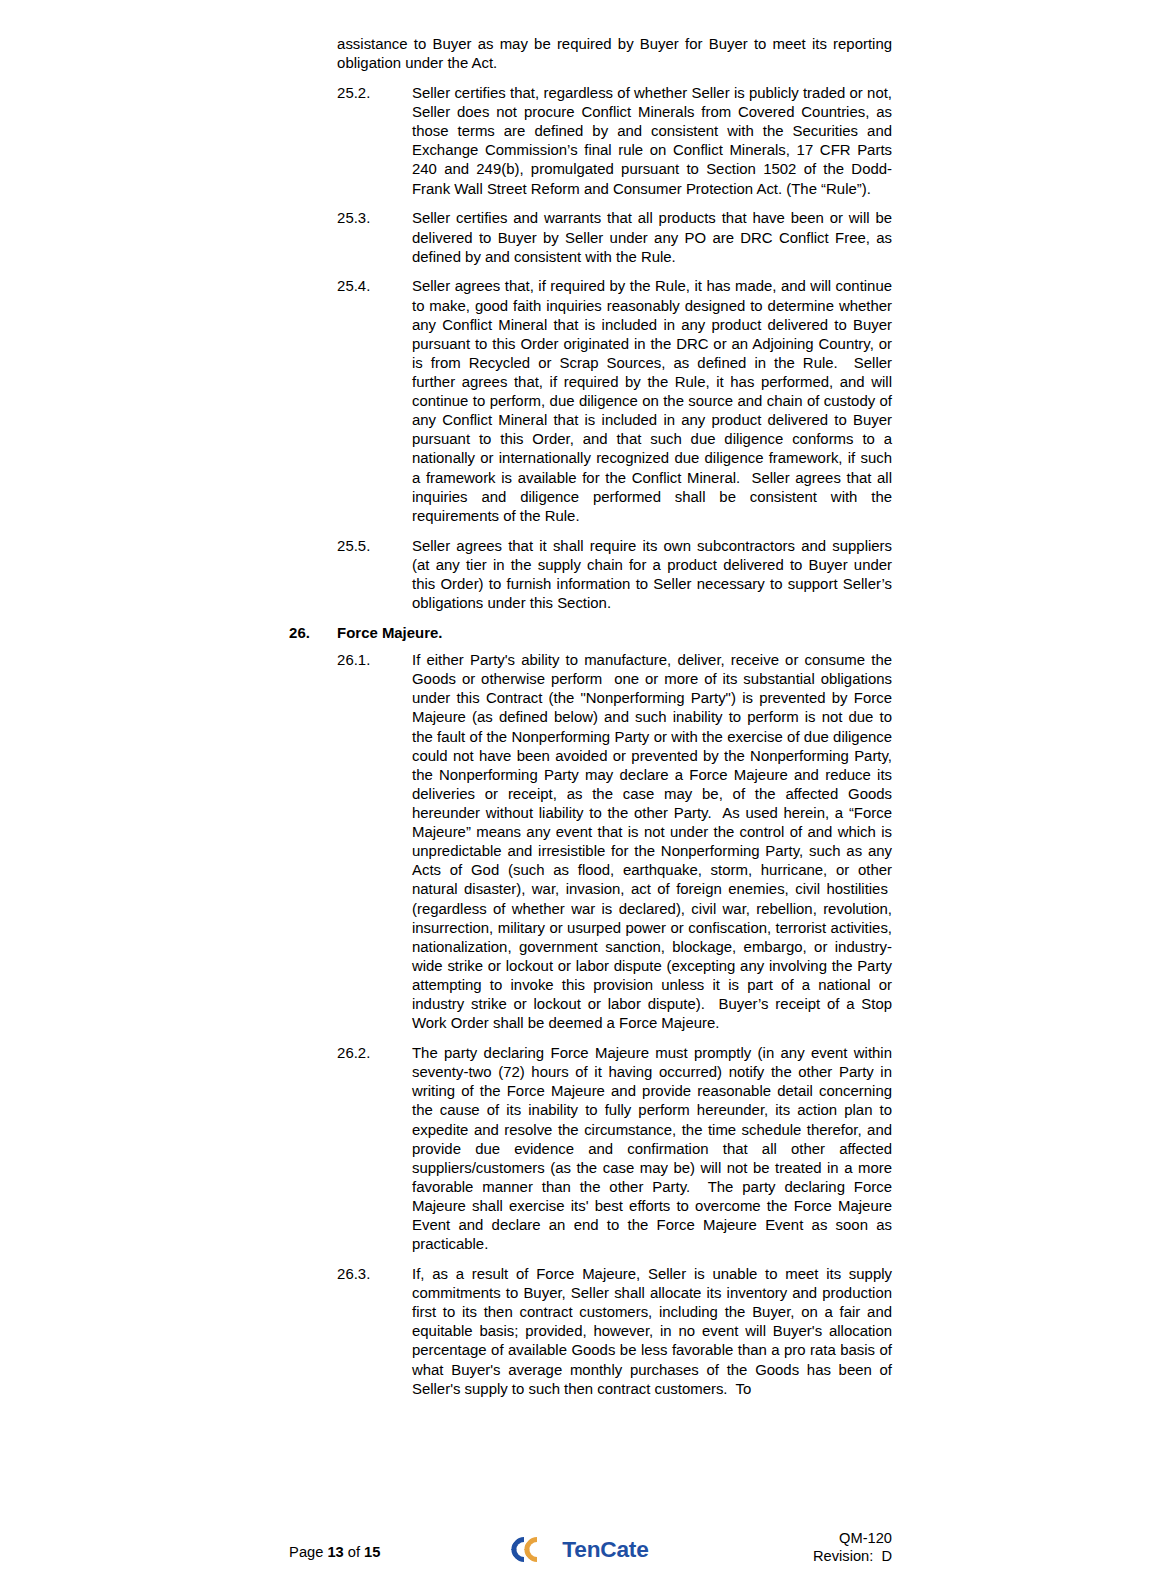assistance to Buyer as may be required by Buyer for Buyer to meet its reporting obligation under the Act.
25.2. Seller certifies that, regardless of whether Seller is publicly traded or not, Seller does not procure Conflict Minerals from Covered Countries, as those terms are defined by and consistent with the Securities and Exchange Commission’s final rule on Conflict Minerals, 17 CFR Parts 240 and 249(b), promulgated pursuant to Section 1502 of the Dodd-Frank Wall Street Reform and Consumer Protection Act. (The “Rule”).
25.3. Seller certifies and warrants that all products that have been or will be delivered to Buyer by Seller under any PO are DRC Conflict Free, as defined by and consistent with the Rule.
25.4. Seller agrees that, if required by the Rule, it has made, and will continue to make, good faith inquiries reasonably designed to determine whether any Conflict Mineral that is included in any product delivered to Buyer pursuant to this Order originated in the DRC or an Adjoining Country, or is from Recycled or Scrap Sources, as defined in the Rule. Seller further agrees that, if required by the Rule, it has performed, and will continue to perform, due diligence on the source and chain of custody of any Conflict Mineral that is included in any product delivered to Buyer pursuant to this Order, and that such due diligence conforms to a nationally or internationally recognized due diligence framework, if such a framework is available for the Conflict Mineral. Seller agrees that all inquiries and diligence performed shall be consistent with the requirements of the Rule.
25.5. Seller agrees that it shall require its own subcontractors and suppliers (at any tier in the supply chain for a product delivered to Buyer under this Order) to furnish information to Seller necessary to support Seller’s obligations under this Section.
26. Force Majeure.
26.1. If either Party's ability to manufacture, deliver, receive or consume the Goods or otherwise perform one or more of its substantial obligations under this Contract (the "Nonperforming Party") is prevented by Force Majeure (as defined below) and such inability to perform is not due to the fault of the Nonperforming Party or with the exercise of due diligence could not have been avoided or prevented by the Nonperforming Party, the Nonperforming Party may declare a Force Majeure and reduce its deliveries or receipt, as the case may be, of the affected Goods hereunder without liability to the other Party. As used herein, a “Force Majeure” means any event that is not under the control of and which is unpredictable and irresistible for the Nonperforming Party, such as any Acts of God (such as flood, earthquake, storm, hurricane, or other natural disaster), war, invasion, act of foreign enemies, civil hostilities (regardless of whether war is declared), civil war, rebellion, revolution, insurrection, military or usurped power or confiscation, terrorist activities, nationalization, government sanction, blockage, embargo, or industry-wide strike or lockout or labor dispute (excepting any involving the Party attempting to invoke this provision unless it is part of a national or industry strike or lockout or labor dispute). Buyer’s receipt of a Stop Work Order shall be deemed a Force Majeure.
26.2. The party declaring Force Majeure must promptly (in any event within seventy-two (72) hours of it having occurred) notify the other Party in writing of the Force Majeure and provide reasonable detail concerning the cause of its inability to fully perform hereunder, its action plan to expedite and resolve the circumstance, the time schedule therefor, and provide due evidence and confirmation that all other affected suppliers/customers (as the case may be) will not be treated in a more favorable manner than the other Party. The party declaring Force Majeure shall exercise its' best efforts to overcome the Force Majeure Event and declare an end to the Force Majeure Event as soon as practicable.
26.3. If, as a result of Force Majeure, Seller is unable to meet its supply commitments to Buyer, Seller shall allocate its inventory and production first to its then contract customers, including the Buyer, on a fair and equitable basis; provided, however, in no event will Buyer's allocation percentage of available Goods be less favorable than a pro rata basis of what Buyer's average monthly purchases of the Goods has been of Seller's supply to such then contract customers. To
Page 13 of 15
Ten Cate
QM-120
Revision: D